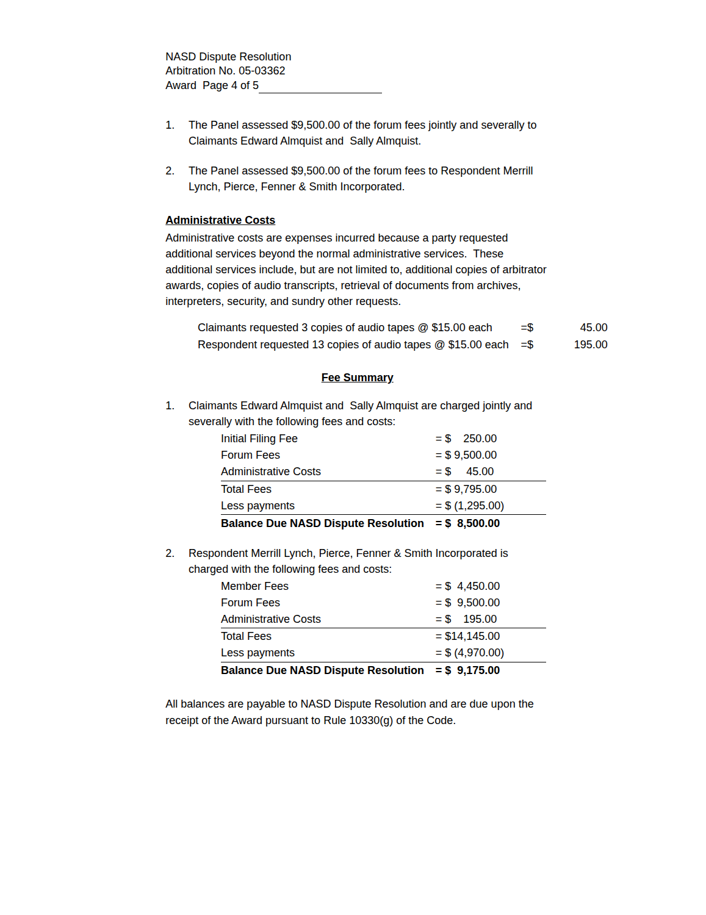NASD Dispute Resolution
Arbitration No. 05-03362
Award Page 4 of 5
1. The Panel assessed $9,500.00 of the forum fees jointly and severally to Claimants Edward Almquist and Sally Almquist.
2. The Panel assessed $9,500.00 of the forum fees to Respondent Merrill Lynch, Pierce, Fenner & Smith Incorporated.
Administrative Costs
Administrative costs are expenses incurred because a party requested additional services beyond the normal administrative services. These additional services include, but are not limited to, additional copies of arbitrator awards, copies of audio transcripts, retrieval of documents from archives, interpreters, security, and sundry other requests.
| Claimants requested 3 copies of audio tapes @ $15.00 each | =$ | 45.00 |
| Respondent requested 13 copies of audio tapes @ $15.00 each | =$ | 195.00 |
Fee Summary
1. Claimants Edward Almquist and Sally Almquist are charged jointly and severally with the following fees and costs:
| Initial Filing Fee | = $ 250.00 |
| Forum Fees | = $ 9,500.00 |
| Administrative Costs | = $ 45.00 |
| Total Fees | = $ 9,795.00 |
| Less payments | = $ (1,295.00) |
| Balance Due NASD Dispute Resolution | = $ 8,500.00 |
2. Respondent Merrill Lynch, Pierce, Fenner & Smith Incorporated is charged with the following fees and costs:
| Member Fees | = $ 4,450.00 |
| Forum Fees | = $ 9,500.00 |
| Administrative Costs | = $ 195.00 |
| Total Fees | = $14,145.00 |
| Less payments | = $ (4,970.00) |
| Balance Due NASD Dispute Resolution | = $ 9,175.00 |
All balances are payable to NASD Dispute Resolution and are due upon the receipt of the Award pursuant to Rule 10330(g) of the Code.